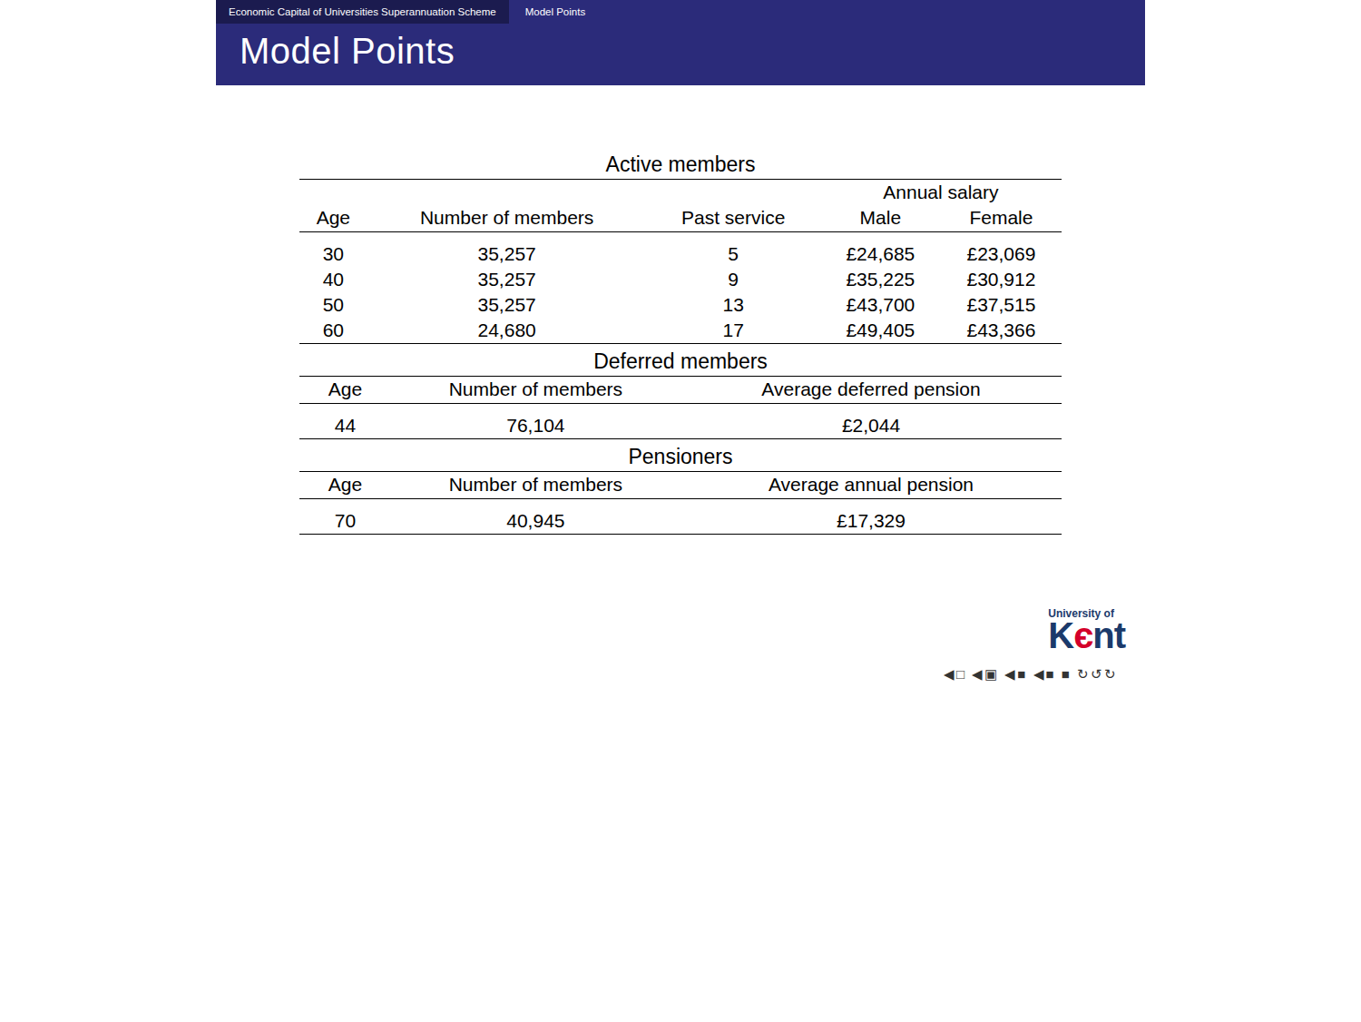Economic Capital of Universities Superannuation Scheme
Model Points
Model Points
Active members
| | | | Annual salary |
| Age | Number of members | Past service | Male | Female |
| 30 | 35,257 | 5 | £24,685 | £23,069 |
| 40 | 35,257 | 9 | £35,225 | £30,912 |
| 50 | 35,257 | 13 | £43,700 | £37,515 |
| 60 | 24,680 | 17 | £49,405 | £43,366 |
Deferred members
| Age | Number of members | Average deferred pension |
| --- | --- | --- |
| 44 | 76,104 | £2,044 |
Pensioners
| Age | Number of members | Average annual pension |
| --- | --- | --- |
| 70 | 40,945 | £17,329 |
University of
Kєnt
◀□ ◀▣ ◀■ ◀■ ■ ↻↺↻
P Tapadar (University of Kent)
Economic Capital
December 9, 201119 / 28